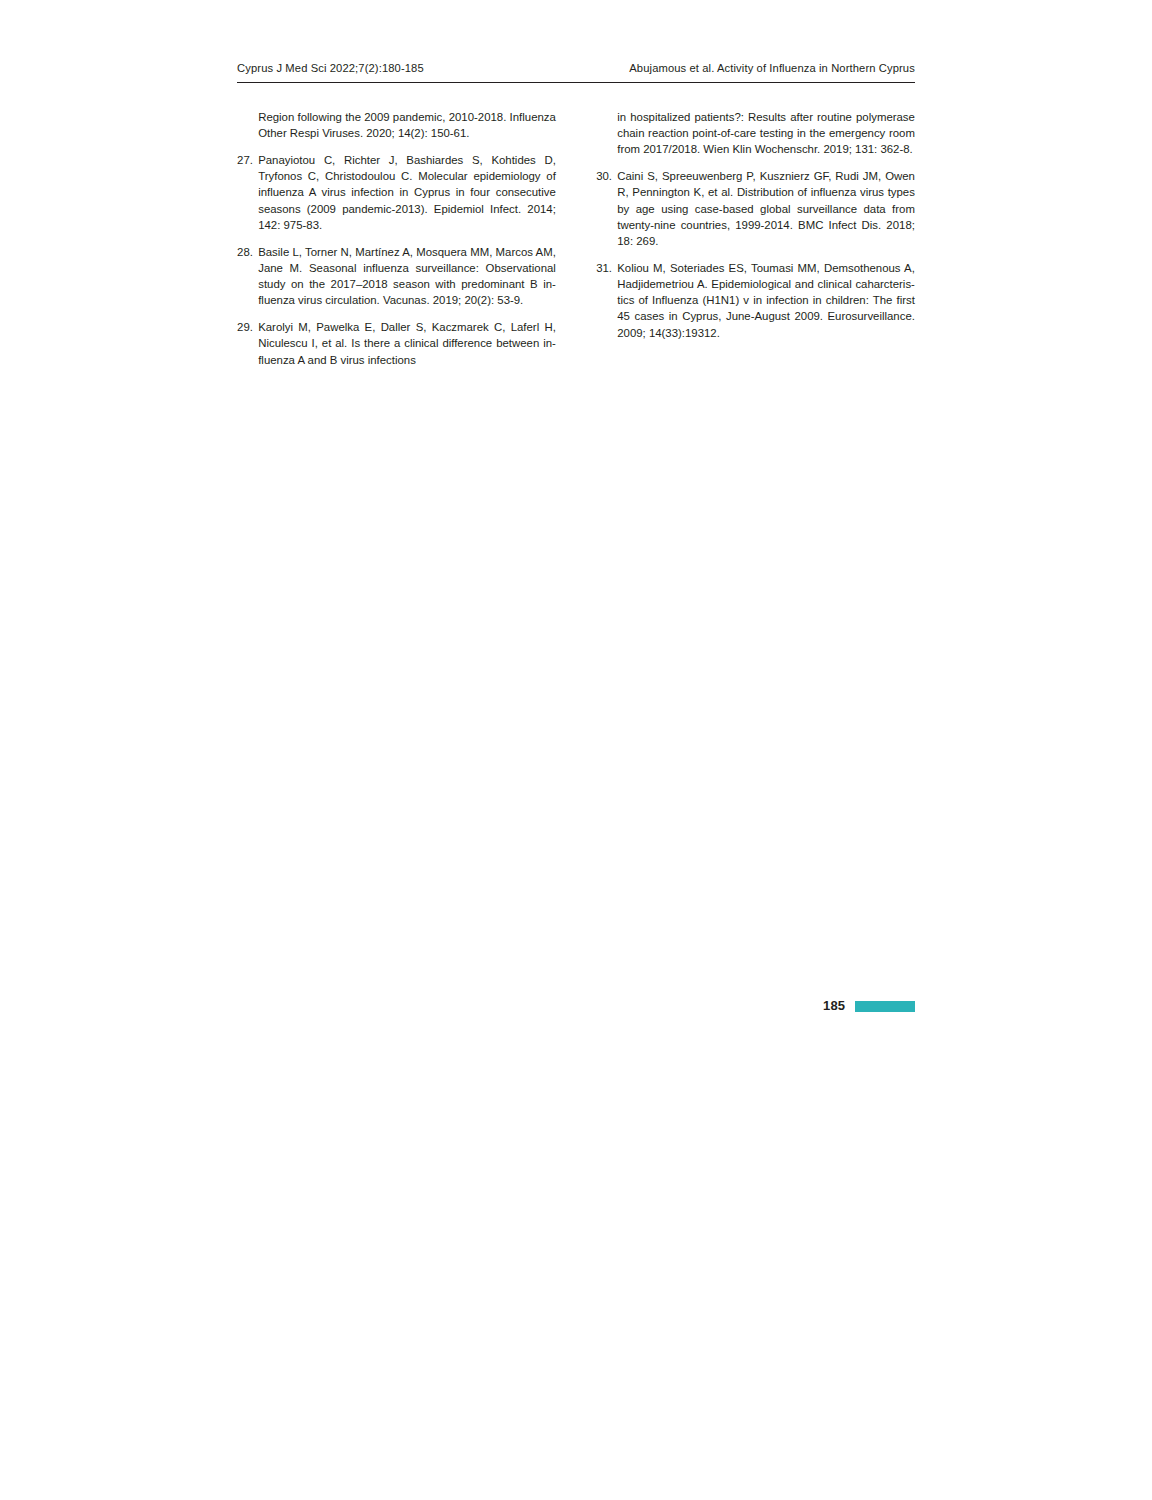Cyprus J Med Sci 2022;7(2):180-185
Abujamous et al. Activity of Influenza in Northern Cyprus
Region following the 2009 pandemic, 2010-2018. Influenza Other Respi Viruses. 2020; 14(2): 150-61.
27. Panayiotou C, Richter J, Bashiardes S, Kohtides D, Tryfonos C, Christodoulou C. Molecular epidemiology of influenza A virus infection in Cyprus in four consecutive seasons (2009 pandemic-2013). Epidemiol Infect. 2014; 142: 975-83.
28. Basile L, Torner N, Martínez A, Mosquera MM, Marcos AM, Jane M. Seasonal influenza surveillance: Observational study on the 2017–2018 season with predominant B influenza virus circulation. Vacunas. 2019; 20(2): 53-9.
29. Karolyi M, Pawelka E, Daller S, Kaczmarek C, Laferl H, Niculescu I, et al. Is there a clinical difference between influenza A and B virus infections
in hospitalized patients?: Results after routine polymerase chain reaction point-of-care testing in the emergency room from 2017/2018. Wien Klin Wochenschr. 2019; 131: 362-8.
30. Caini S, Spreeuwenberg P, Kusznierz GF, Rudi JM, Owen R, Pennington K, et al. Distribution of influenza virus types by age using case-based global surveillance data from twenty-nine countries, 1999-2014. BMC Infect Dis. 2018; 18: 269.
31. Koliou M, Soteriades ES, Toumasi MM, Demsothenous A, Hadjidemetriou A. Epidemiological and clinical caharcteristics of Influenza (H1N1) v in infection in children: The first 45 cases in Cyprus, June-August 2009. Eurosurveillance. 2009; 14(33):19312.
185